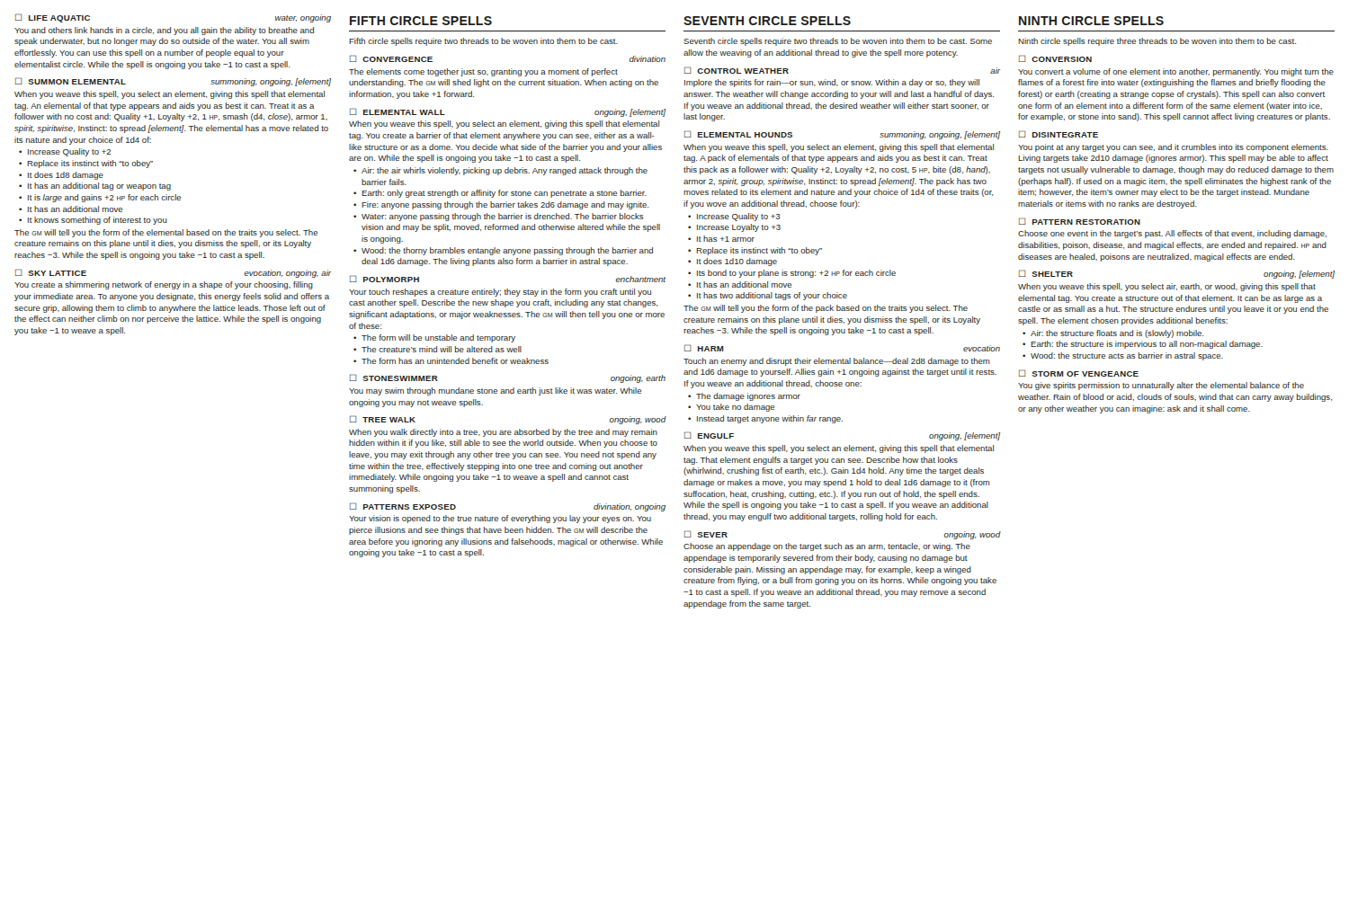LIFE AQUATIC water, ongoing
You and others link hands in a circle, and you all gain the ability to breathe and speak underwater, but no longer may do so outside of the water. You all swim effortlessly. You can use this spell on a number of people equal to your elementalist circle. While the spell is ongoing you take −1 to cast a spell.
SUMMON ELEMENTAL summoning, ongoing, [element]
When you weave this spell, you select an element, giving this spell that elemental tag. An elemental of that type appears and aids you as best it can. Treat it as a follower with no cost and: Quality +1, Loyalty +2, 1 hp, smash (d4, close), armor 1, spirit, spiritwise, Instinct: to spread [element]. The elemental has a move related to its nature and your choice of 1d4 of:
Increase Quality to +2
Replace its instinct with “to obey”
It does 1d8 damage
It has an additional tag or weapon tag
It is large and gains +2 hp for each circle
It has an additional move
It knows something of interest to you
The gm will tell you the form of the elemental based on the traits you select. The creature remains on this plane until it dies, you dismiss the spell, or its Loyalty reaches −3. While the spell is ongoing you take −1 to cast a spell.
SKY LATTICE evocation, ongoing, air
You create a shimmering network of energy in a shape of your choosing, filling your immediate area. To anyone you designate, this energy feels solid and offers a secure grip, allowing them to climb to anywhere the lattice leads. Those left out of the effect can neither climb on nor perceive the lattice. While the spell is ongoing you take −1 to weave a spell.
FIFTH CIRCLE SPELLS
Fifth circle spells require two threads to be woven into them to be cast.
CONVERGENCE divination
The elements come together just so, granting you a moment of perfect understanding. The gm will shed light on the current situation. When acting on the information, you take +1 forward.
ELEMENTAL WALL ongoing, [element]
When you weave this spell, you select an element, giving this spell that elemental tag. You create a barrier of that element anywhere you can see, either as a wall-like structure or as a dome. You decide what side of the barrier you and your allies are on. While the spell is ongoing you take −1 to cast a spell.
Air: the air whirls violently, picking up debris. Any ranged attack through the barrier fails.
Earth: only great strength or affinity for stone can penetrate a stone barrier.
Fire: anyone passing through the barrier takes 2d6 damage and may ignite.
Water: anyone passing through the barrier is drenched. The barrier blocks vision and may be split, moved, reformed and otherwise altered while the spell is ongoing.
Wood: the thorny brambles entangle anyone passing through the barrier and deal 1d6 damage. The living plants also form a barrier in astral space.
POLYMORPH enchantment
Your touch reshapes a creature entirely; they stay in the form you craft until you cast another spell. Describe the new shape you craft, including any stat changes, significant adaptations, or major weaknesses. The gm will then tell you one or more of these:
The form will be unstable and temporary
The creature’s mind will be altered as well
The form has an unintended benefit or weakness
STONESWIMMER ongoing, earth
You may swim through mundane stone and earth just like it was water. While ongoing you may not weave spells.
TREE WALK ongoing, wood
When you walk directly into a tree, you are absorbed by the tree and may remain hidden within it if you like, still able to see the world outside. When you choose to leave, you may exit through any other tree you can see. You need not spend any time within the tree, effectively stepping into one tree and coming out another immediately. While ongoing you take −1 to weave a spell and cannot cast summoning spells.
PATTERNS EXPOSED divination, ongoing
Your vision is opened to the true nature of everything you lay your eyes on. You pierce illusions and see things that have been hidden. The gm will describe the area before you ignoring any illusions and falsehoods, magical or otherwise. While ongoing you take −1 to cast a spell.
SEVENTH CIRCLE SPELLS
Seventh circle spells require two threads to be woven into them to be cast. Some allow the weaving of an additional thread to give the spell more potency.
CONTROL WEATHER air
Implore the spirits for rain—or sun, wind, or snow. Within a day or so, they will answer. The weather will change according to your will and last a handful of days. If you weave an additional thread, the desired weather will either start sooner, or last longer.
ELEMENTAL HOUNDS summoning, ongoing, [element]
When you weave this spell, you select an element, giving this spell that elemental tag. A pack of elementals of that type appears and aids you as best it can. Treat this pack as a follower with: Quality +2, Loyalty +2, no cost, 5 hp, bite (d8, hand), armor 2, spirit, group, spiritwise, Instinct: to spread [element]. The pack has two moves related to its element and nature and your choice of 1d4 of these traits (or, if you wove an additional thread, choose four):
Increase Quality to +3
Increase Loyalty to +3
It has +1 armor
Replace its instinct with “to obey”
It does 1d10 damage
Its bond to your plane is strong: +2 hp for each circle
It has an additional move
It has two additional tags of your choice
The gm will tell you the form of the pack based on the traits you select. The creature remains on this plane until it dies, you dismiss the spell, or its Loyalty reaches −3. While the spell is ongoing you take −1 to cast a spell.
HARM evocation
Touch an enemy and disrupt their elemental balance—deal 2d8 damage to them and 1d6 damage to yourself. Allies gain +1 ongoing against the target until it rests. If you weave an additional thread, choose one:
The damage ignores armor
You take no damage
Instead target anyone within far range.
ENGULF ongoing, [element]
When you weave this spell, you select an element, giving this spell that elemental tag. That element engulfs a target you can see. Describe how that looks (whirlwind, crushing fist of earth, etc.). Gain 1d4 hold. Any time the target deals damage or makes a move, you may spend 1 hold to deal 1d6 damage to it (from suffocation, heat, crushing, cutting, etc.). If you run out of hold, the spell ends. While the spell is ongoing you take −1 to cast a spell. If you weave an additional thread, you may engulf two additional targets, rolling hold for each.
SEVER ongoing, wood
Choose an appendage on the target such as an arm, tentacle, or wing. The appendage is temporarily severed from their body, causing no damage but considerable pain. Missing an appendage may, for example, keep a winged creature from flying, or a bull from goring you on its horns. While ongoing you take −1 to cast a spell. If you weave an additional thread, you may remove a second appendage from the same target.
NINTH CIRCLE SPELLS
Ninth circle spells require three threads to be woven into them to be cast.
CONVERSION
You convert a volume of one element into another, permanently. You might turn the flames of a forest fire into water (extinguishing the flames and briefly flooding the forest) or earth (creating a strange copse of crystals). This spell can also convert one form of an element into a different form of the same element (water into ice, for example, or stone into sand). This spell cannot affect living creatures or plants.
DISINTEGRATE
You point at any target you can see, and it crumbles into its component elements. Living targets take 2d10 damage (ignores armor). This spell may be able to affect targets not usually vulnerable to damage, though may do reduced damage to them (perhaps half). If used on a magic item, the spell eliminates the highest rank of the item; however, the item’s owner may elect to be the target instead. Mundane materials or items with no ranks are destroyed.
PATTERN RESTORATION
Choose one event in the target’s past. All effects of that event, including damage, disabilities, poison, disease, and magical effects, are ended and repaired. hp and diseases are healed, poisons are neutralized, magical effects are ended.
SHELTER ongoing, [element]
When you weave this spell, you select air, earth, or wood, giving this spell that elemental tag. You create a structure out of that element. It can be as large as a castle or as small as a hut. The structure endures until you leave it or you end the spell. The element chosen provides additional benefits:
Air: the structure floats and is (slowly) mobile.
Earth: the structure is impervious to all non-magical damage.
Wood: the structure acts as barrier in astral space.
STORM OF VENGEANCE
You give spirits permission to unnaturally alter the elemental balance of the weather. Rain of blood or acid, clouds of souls, wind that can carry away buildings, or any other weather you can imagine: ask and it shall come.